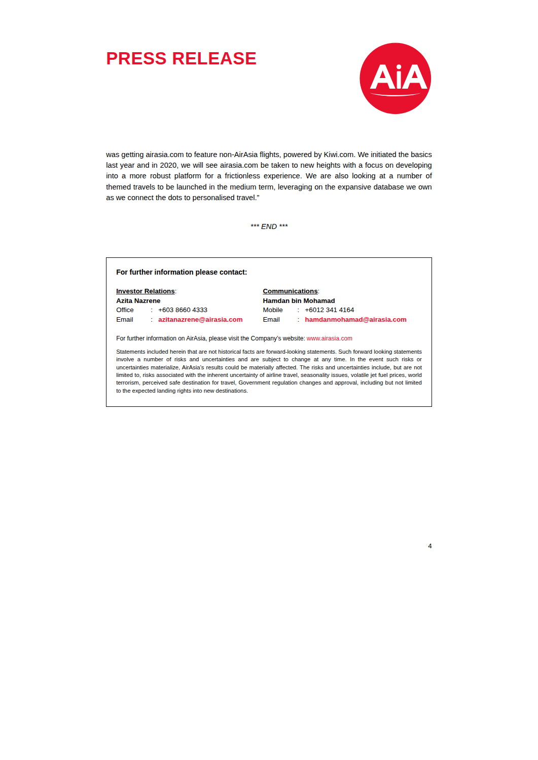PRESS RELEASE
was getting airasia.com to feature non-AirAsia flights, powered by Kiwi.com. We initiated the basics last year and in 2020, we will see airasia.com be taken to new heights with a focus on developing into a more robust platform for a frictionless experience. We are also looking at a number of themed travels to be launched in the medium term, leveraging on the expansive database we own as we connect the dots to personalised travel.”
*** END ***
For further information please contact:
| Investor Relations : | Communications : |
| Azita Nazrene | Hamdan bin Mohamad |
| Office : +603 8660 4333 | Mobile : +6012 341 4164 |
| Email : azitanazrene@airasia.com | Email : hamdanmohamad@airasia.com |
For further information on AirAsia, please visit the Company’s website: www.airasia.com
Statements included herein that are not historical facts are forward-looking statements. Such forward looking statements involve a number of risks and uncertainties and are subject to change at any time. In the event such risks or uncertainties materialize, AirAsia’s results could be materially affected. The risks and uncertainties include, but are not limited to, risks associated with the inherent uncertainty of airline travel, seasonality issues, volatile jet fuel prices, world terrorism, perceived safe destination for travel, Government regulation changes and approval, including but not limited to the expected landing rights into new destinations.
4